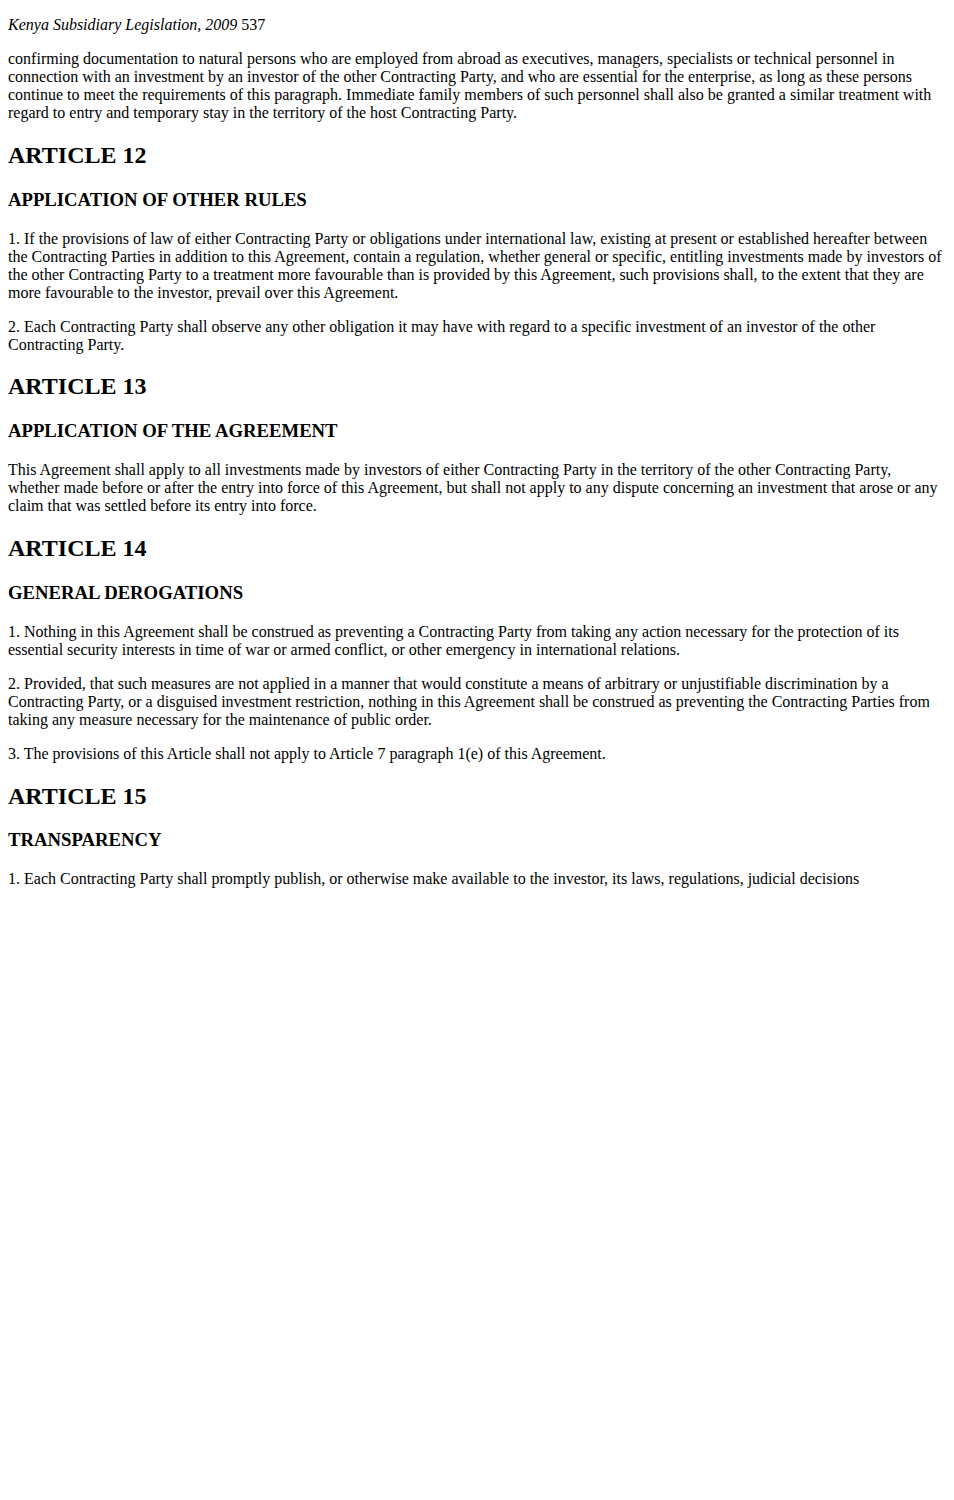Kenya Subsidiary Legislation, 2009 537
confirming documentation to natural persons who are employed from abroad as executives, managers, specialists or technical personnel in connection with an investment by an investor of the other Contracting Party, and who are essential for the enterprise, as long as these persons continue to meet the requirements of this paragraph. Immediate family members of such personnel shall also be granted a similar treatment with regard to entry and temporary stay in the territory of the host Contracting Party.
ARTICLE 12
APPLICATION OF OTHER RULES
1. If the provisions of law of either Contracting Party or obligations under international law, existing at present or established hereafter between the Contracting Parties in addition to this Agreement, contain a regulation, whether general or specific, entitling investments made by investors of the other Contracting Party to a treatment more favourable than is provided by this Agreement, such provisions shall, to the extent that they are more favourable to the investor, prevail over this Agreement.
2. Each Contracting Party shall observe any other obligation it may have with regard to a specific investment of an investor of the other Contracting Party.
ARTICLE 13
APPLICATION OF THE AGREEMENT
This Agreement shall apply to all investments made by investors of either Contracting Party in the territory of the other Contracting Party, whether made before or after the entry into force of this Agreement, but shall not apply to any dispute concerning an investment that arose or any claim that was settled before its entry into force.
ARTICLE 14
GENERAL DEROGATIONS
1. Nothing in this Agreement shall be construed as preventing a Contracting Party from taking any action necessary for the protection of its essential security interests in time of war or armed conflict, or other emergency in international relations.
2. Provided, that such measures are not applied in a manner that would constitute a means of arbitrary or unjustifiable discrimination by a Contracting Party, or a disguised investment restriction, nothing in this Agreement shall be construed as preventing the Contracting Parties from taking any measure necessary for the maintenance of public order.
3. The provisions of this Article shall not apply to Article 7 paragraph 1(e) of this Agreement.
ARTICLE 15
TRANSPARENCY
1. Each Contracting Party shall promptly publish, or otherwise make available to the investor, its laws, regulations, judicial decisions